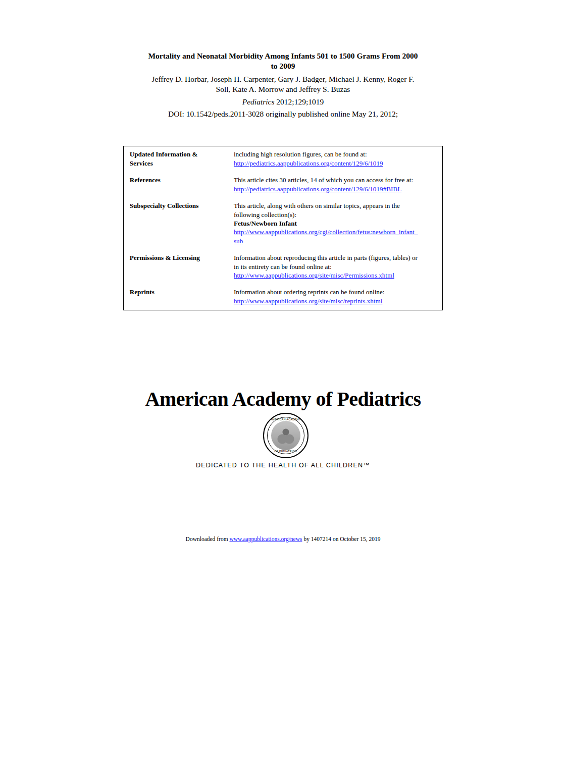Mortality and Neonatal Morbidity Among Infants 501 to 1500 Grams From 2000
to 2009
Jeffrey D. Horbar, Joseph H. Carpenter, Gary J. Badger, Michael J. Kenny, Roger F.
Soll, Kate A. Morrow and Jeffrey S. Buzas
Pediatrics 2012;129;1019
DOI: 10.1542/peds.2011-3028 originally published online May 21, 2012;
| Updated Information & Services | including high resolution figures, can be found at: http://pediatrics.aappublications.org/content/129/6/1019 |
| References | This article cites 30 articles, 14 of which you can access for free at: http://pediatrics.aappublications.org/content/129/6/1019#BIBL |
| Subspecialty Collections | This article, along with others on similar topics, appears in the following collection(s): Fetus/Newborn Infant http://www.aappublications.org/cgi/collection/fetus:newborn_infant_ sub |
| Permissions & Licensing | Information about reproducing this article in parts (figures, tables) or in its entirety can be found online at: http://www.aappublications.org/site/misc/Permissions.xhtml |
| Reprints | Information about ordering reprints can be found online: http://www.aappublications.org/site/misc/reprints.xhtml |
American Academy of Pediatrics AMERICAN ACADEMY OF PEDIATRICS
DEDICATED TO THE HEALTH OF ALL CHILDREN™
Downloaded from www.aappublications.org/news by 1407214 on October 15, 2019